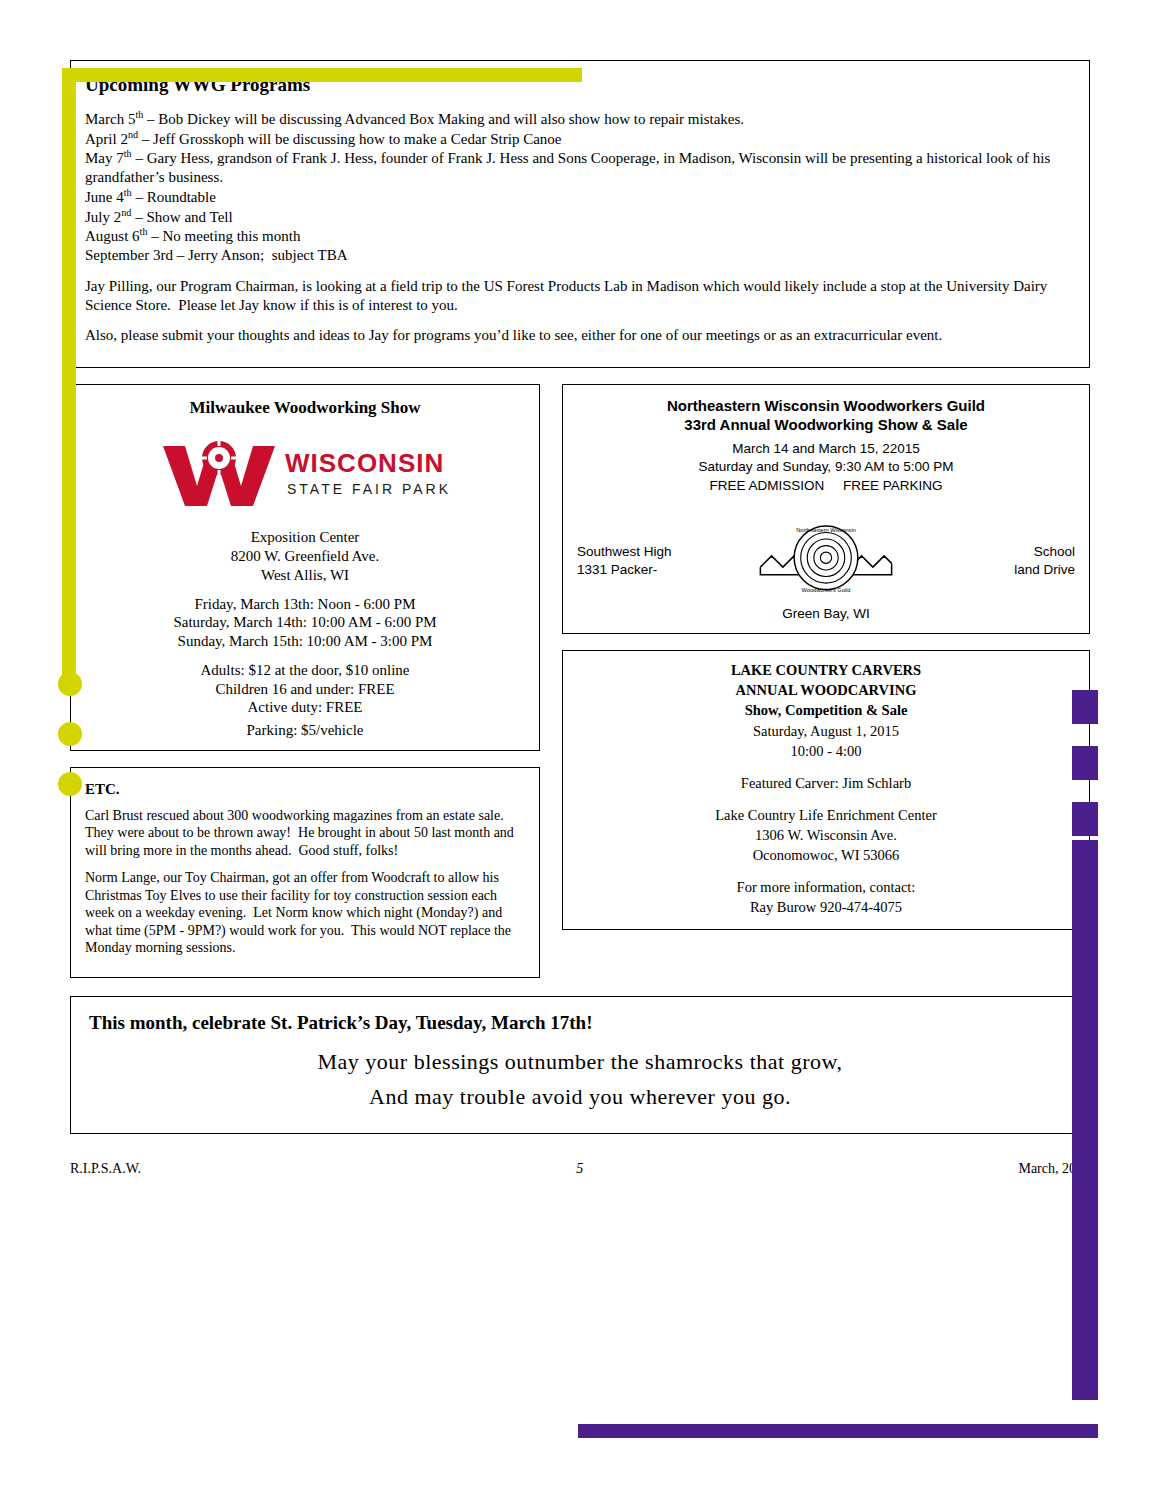Upcoming WWG Programs
March 5th – Bob Dickey will be discussing Advanced Box Making and will also show how to repair mistakes.
April 2nd – Jeff Grosskoph will be discussing how to make a Cedar Strip Canoe
May 7th – Gary Hess, grandson of Frank J. Hess, founder of Frank J. Hess and Sons Cooperage, in Madison, Wisconsin will be presenting a historical look of his grandfather’s business.
June 4th – Roundtable
July 2nd – Show and Tell
August 6th – No meeting this month
September 3rd – Jerry Anson; subject TBA
Jay Pilling, our Program Chairman, is looking at a field trip to the US Forest Products Lab in Madison which would likely include a stop at the University Dairy Science Store. Please let Jay know if this is of interest to you.
Also, please submit your thoughts and ideas to Jay for programs you’d like to see, either for one of our meetings or as an extracurricular event.
Milwaukee Woodworking Show
WISCONSIN STATE FAIR PARK
Exposition Center
8200 W. Greenfield Ave.
West Allis, WI
Friday, March 13th: Noon - 6:00 PM
Saturday, March 14th: 10:00 AM - 6:00 PM
Sunday, March 15th: 10:00 AM - 3:00 PM
Adults: $12 at the door, $10 online
Children 16 and under: FREE
Active duty: FREE
Parking: $5/vehicle
ETC.
Carl Brust rescued about 300 woodworking magazines from an estate sale. They were about to be thrown away! He brought in about 50 last month and will bring more in the months ahead. Good stuff, folks!
Norm Lange, our Toy Chairman, got an offer from Woodcraft to allow his Christmas Toy Elves to use their facility for toy construction session each week on a weekday evening. Let Norm know which night (Monday?) and what time (5PM - 9PM?) would work for you. This would NOT replace the Monday morning sessions.
Northeastern Wisconsin Woodworkers Guild
33rd Annual Woodworking Show & Sale
March 14 and March 15, 22015
Saturday and Sunday, 9:30 AM to 5:00 PM
FREE ADMISSION FREE PARKING
Southwest High
1331 Packer-
Northeastern Wisconsin Woodworkers Guild
School
land Drive
Green Bay, WI
LAKE COUNTRY CARVERS
ANNUAL WOODCARVING
Show, Competition & Sale
Saturday, August 1, 2015
10:00 - 4:00
Featured Carver: Jim Schlarb
Lake Country Life Enrichment Center
1306 W. Wisconsin Ave.
Oconomowoc, WI 53066
For more information, contact:
Ray Burow 920-474-4075
This month, celebrate St. Patrick’s Day, Tuesday, March 17th!
May your blessings outnumber the shamrocks that grow,
And may trouble avoid you wherever you go.
R.I.P.S.A.W.
5
March, 2015